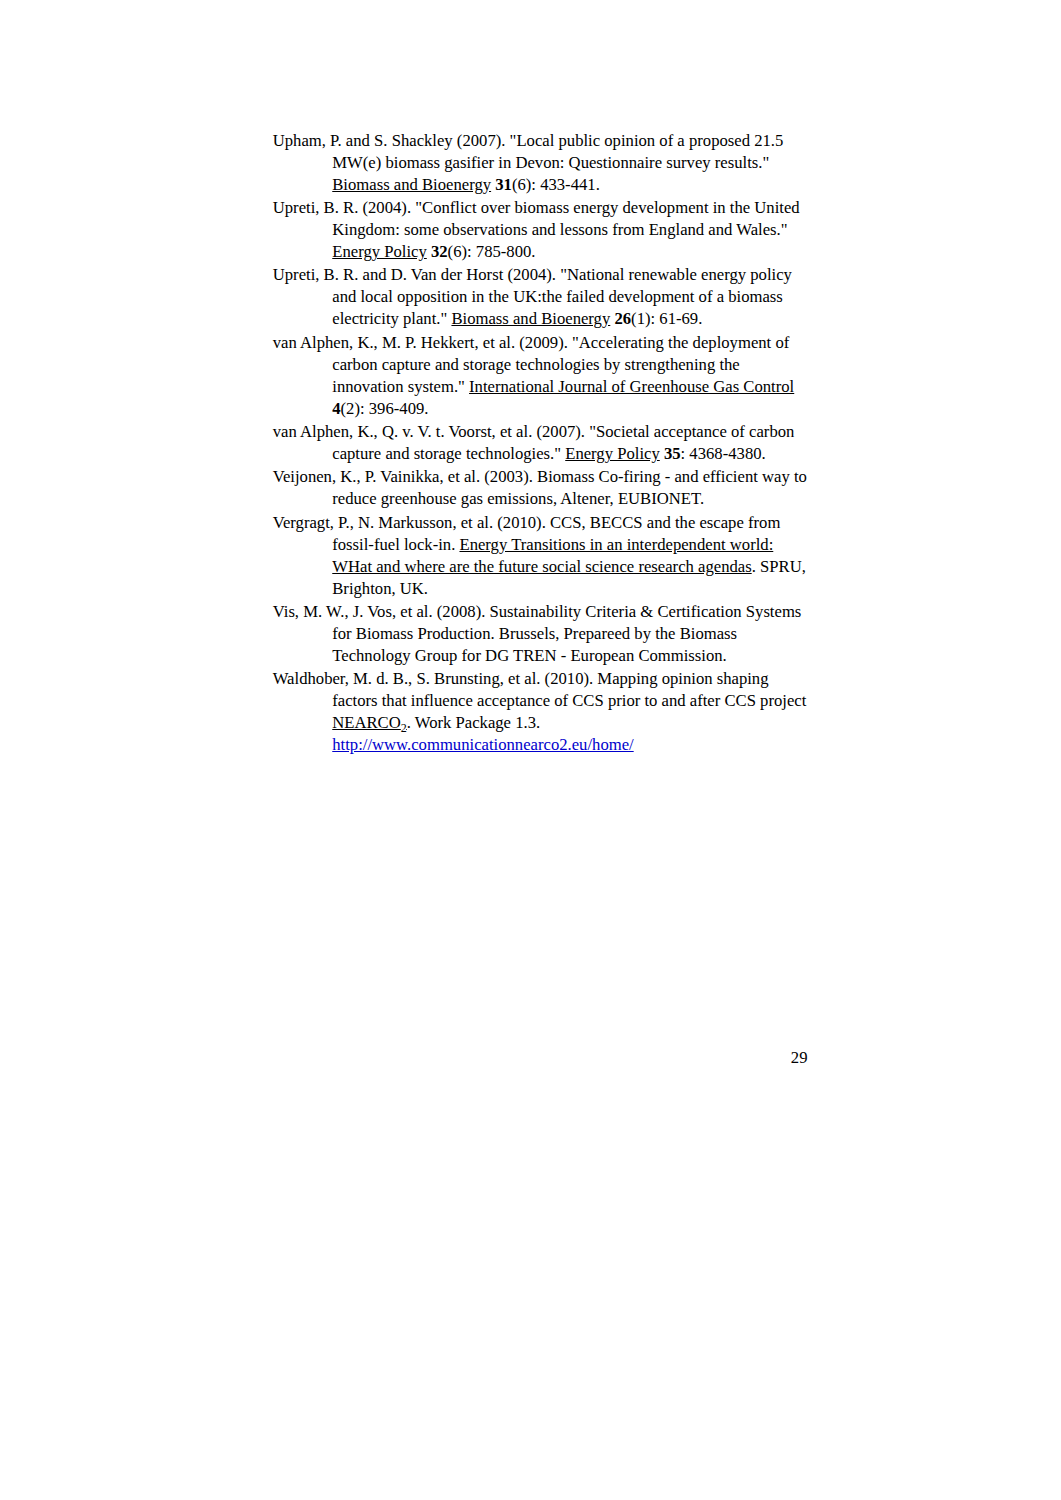Upham, P. and S. Shackley (2007). "Local public opinion of a proposed 21.5 MW(e) biomass gasifier in Devon: Questionnaire survey results." Biomass and Bioenergy 31(6): 433-441.
Upreti, B. R. (2004). "Conflict over biomass energy development in the United Kingdom: some observations and lessons from England and Wales." Energy Policy 32(6): 785-800.
Upreti, B. R. and D. Van der Horst (2004). "National renewable energy policy and local opposition in the UK:the failed development of a biomass electricity plant." Biomass and Bioenergy 26(1): 61-69.
van Alphen, K., M. P. Hekkert, et al. (2009). "Accelerating the deployment of carbon capture and storage technologies by strengthening the innovation system." International Journal of Greenhouse Gas Control 4(2): 396-409.
van Alphen, K., Q. v. V. t. Voorst, et al. (2007). "Societal acceptance of carbon capture and storage technologies." Energy Policy 35: 4368-4380.
Veijonen, K., P. Vainikka, et al. (2003). Biomass Co-firing - and efficient way to reduce greenhouse gas emissions, Altener, EUBIONET.
Vergragt, P., N. Markusson, et al. (2010). CCS, BECCS and the escape from fossil-fuel lock-in. Energy Transitions in an interdependent world: WHat and where are the future social science research agendas. SPRU, Brighton, UK.
Vis, M. W., J. Vos, et al. (2008). Sustainability Criteria & Certification Systems for Biomass Production. Brussels, Prepareed by the Biomass Technology Group for DG TREN - European Commission.
Waldhober, M. d. B., S. Brunsting, et al. (2010). Mapping opinion shaping factors that influence acceptance of CCS prior to and after CCS project NEARCO2. Work Package 1.3. http://www.communicationnearco2.eu/home/
29